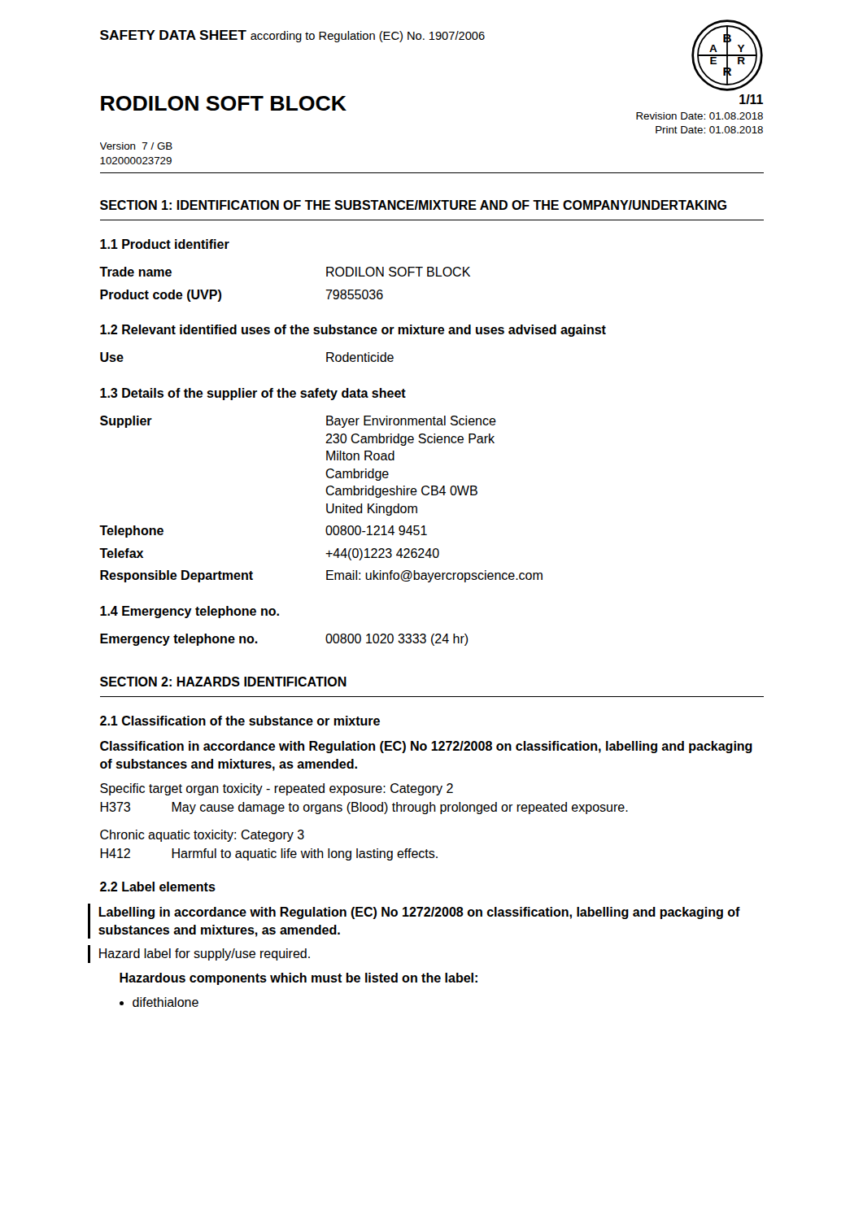B A Y E R R SAFETY DATA SHEET according to Regulation (EC) No. 1907/2006
RODILON SOFT BLOCK
1/11
Revision Date: 01.08.2018
Print Date: 01.08.2018
Version 7 / GB
102000023729
SECTION 1: IDENTIFICATION OF THE SUBSTANCE/MIXTURE AND OF THE COMPANY/UNDERTAKING
1.1 Product identifier
| Trade name | RODILON SOFT BLOCK |
| Product code (UVP) | 79855036 |
1.2 Relevant identified uses of the substance or mixture and uses advised against
| Use | Rodenticide |
1.3 Details of the supplier of the safety data sheet
| Supplier | Bayer Environmental Science 230 Cambridge Science Park Milton Road Cambridge Cambridgeshire CB4 0WB United Kingdom |
| Telephone | 00800-1214 9451 |
| Telefax | +44(0)1223 426240 |
| Responsible Department | Email: ukinfo@bayercropscience.com |
1.4 Emergency telephone no.
| Emergency telephone no. | 00800 1020 3333 (24 hr) |
SECTION 2: HAZARDS IDENTIFICATION
2.1 Classification of the substance or mixture
Classification in accordance with Regulation (EC) No 1272/2008 on classification, labelling and packaging of substances and mixtures, as amended.
Specific target organ toxicity - repeated exposure: Category 2
H373 May cause damage to organs (Blood) through prolonged or repeated exposure.
Chronic aquatic toxicity: Category 3
H412 Harmful to aquatic life with long lasting effects.
2.2 Label elements
Labelling in accordance with Regulation (EC) No 1272/2008 on classification, labelling and packaging of substances and mixtures, as amended.
Hazard label for supply/use required.
Hazardous components which must be listed on the label:
difethialone